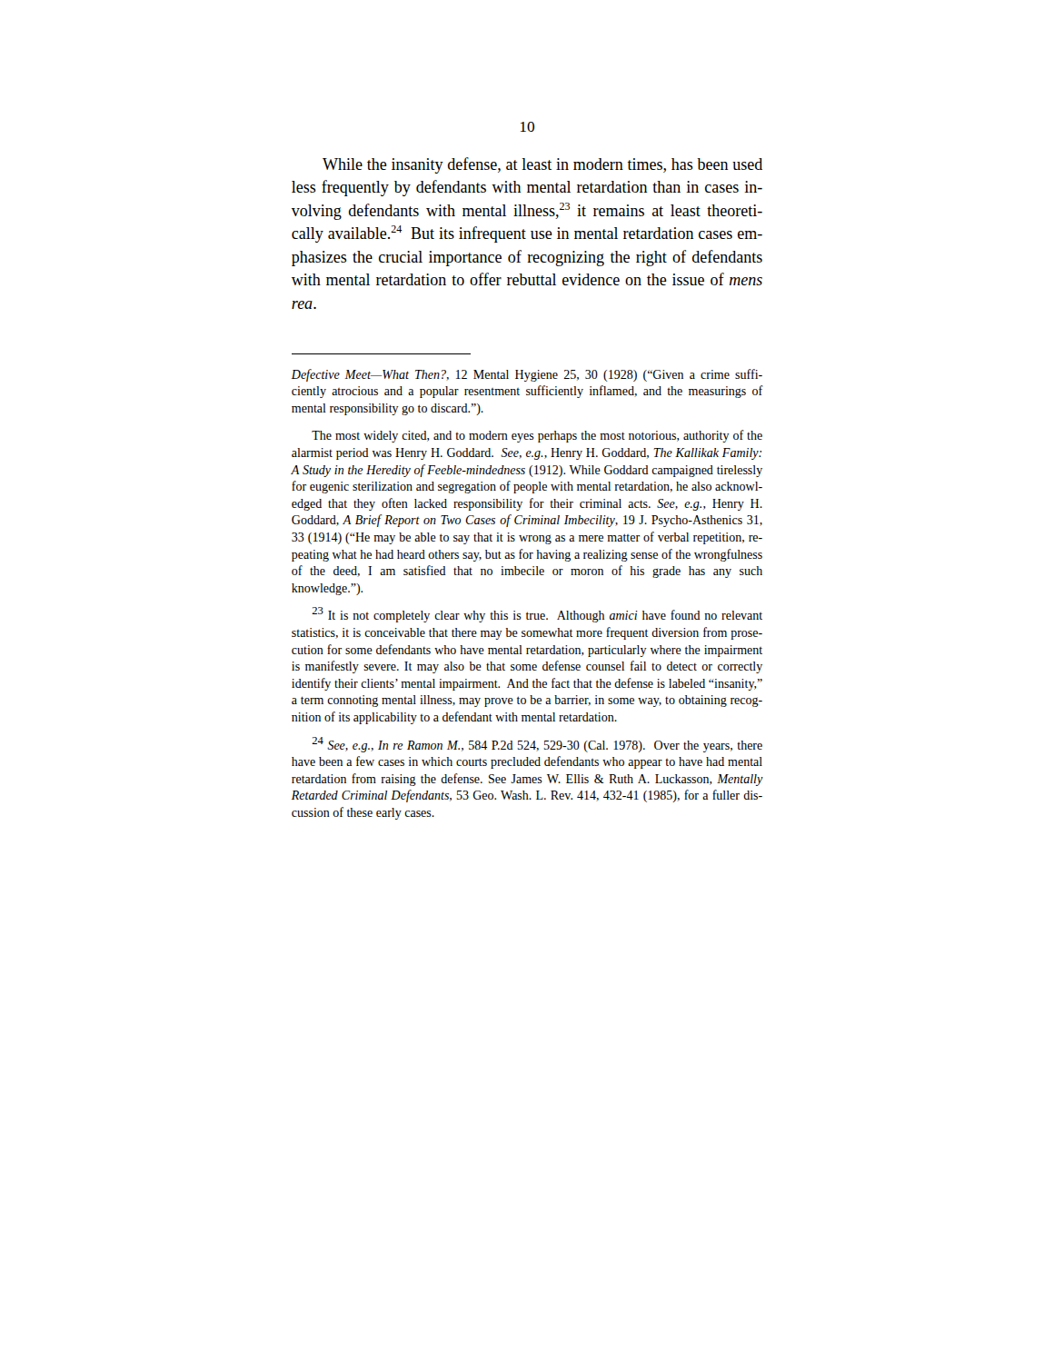10
While the insanity defense, at least in modern times, has been used less frequently by defendants with mental retardation than in cases involving defendants with mental illness,23 it remains at least theoretically available.24 But its infrequent use in mental retardation cases emphasizes the crucial importance of recognizing the right of defendants with mental retardation to offer rebuttal evidence on the issue of mens rea.
Defective Meet—What Then?, 12 Mental Hygiene 25, 30 (1928) (“Given a crime sufficiently atrocious and a popular resentment sufficiently inflamed, and the measurings of mental responsibility go to discard.”).
The most widely cited, and to modern eyes perhaps the most notorious, authority of the alarmist period was Henry H. Goddard. See, e.g., Henry H. Goddard, The Kallikak Family: A Study in the Heredity of Feeble-mindedness (1912). While Goddard campaigned tirelessly for eugenic sterilization and segregation of people with mental retardation, he also acknowledged that they often lacked responsibility for their criminal acts. See, e.g., Henry H. Goddard, A Brief Report on Two Cases of Criminal Imbecility, 19 J. Psycho-Asthenics 31, 33 (1914) (“He may be able to say that it is wrong as a mere matter of verbal repetition, repeating what he had heard others say, but as for having a realizing sense of the wrongfulness of the deed, I am satisfied that no imbecile or moron of his grade has any such knowledge.”).
23 It is not completely clear why this is true. Although amici have found no relevant statistics, it is conceivable that there may be somewhat more frequent diversion from prosecution for some defendants who have mental retardation, particularly where the impairment is manifestly severe. It may also be that some defense counsel fail to detect or correctly identify their clients’ mental impairment. And the fact that the defense is labeled “insanity,” a term connoting mental illness, may prove to be a barrier, in some way, to obtaining recognition of its applicability to a defendant with mental retardation.
24 See, e.g., In re Ramon M., 584 P.2d 524, 529-30 (Cal. 1978). Over the years, there have been a few cases in which courts precluded defendants who appear to have had mental retardation from raising the defense. See James W. Ellis & Ruth A. Luckasson, Mentally Retarded Criminal Defendants, 53 Geo. Wash. L. Rev. 414, 432-41 (1985), for a fuller discussion of these early cases.